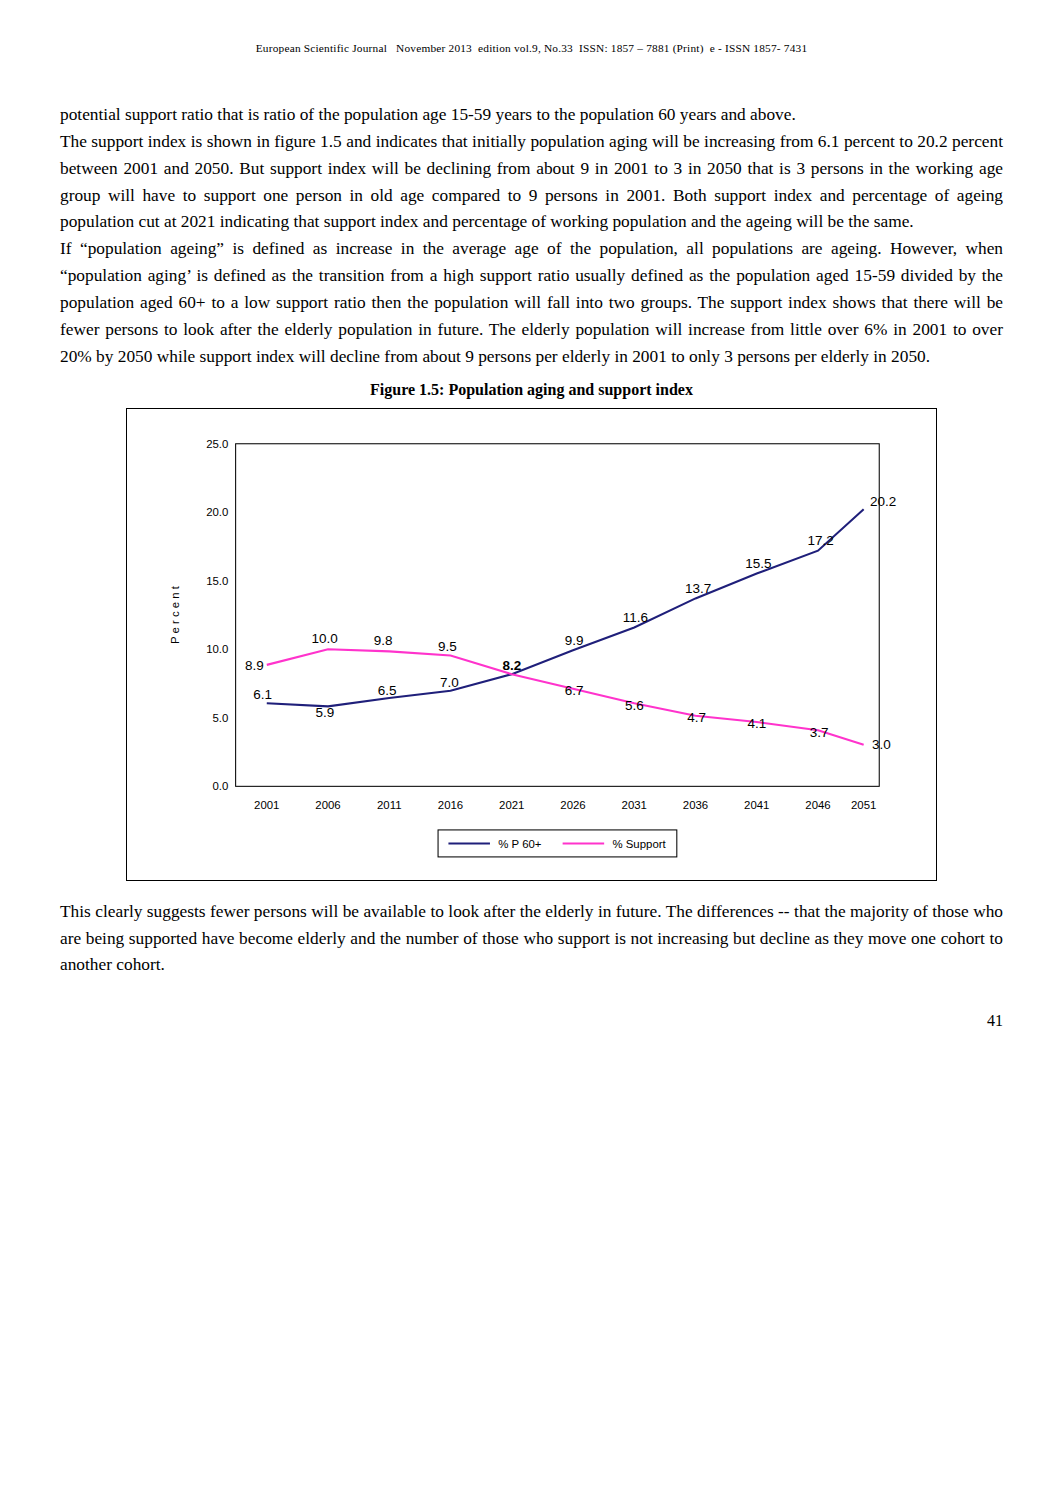European Scientific Journal November 2013 edition vol.9, No.33 ISSN: 1857 – 7881 (Print) e - ISSN 1857- 7431
potential support ratio that is ratio of the population age 15-59 years to the population 60 years and above.
The support index is shown in figure 1.5 and indicates that initially population aging will be increasing from 6.1 percent to 20.2 percent between 2001 and 2050. But support index will be declining from about 9 in 2001 to 3 in 2050 that is 3 persons in the working age group will have to support one person in old age compared to 9 persons in 2001. Both support index and percentage of ageing population cut at 2021 indicating that support index and percentage of working population and the ageing will be the same.
If “population ageing” is defined as increase in the average age of the population, all populations are ageing. However, when “population aging’ is defined as the transition from a high support ratio usually defined as the population aged 15-59 divided by the population aged 60+ to a low support ratio then the population will fall into two groups. The support index shows that there will be fewer persons to look after the elderly population in future. The elderly population will increase from little over 6% in 2001 to over 20% by 2050 while support index will decline from about 9 persons per elderly in 2001 to only 3 persons per elderly in 2050.
Figure 1.5: Population aging and support index
25.0 20.0 15.0 10.0 5.0 0.0 P e r c e n t 2001 2006 2011 2016 2021 2026 2031 2036 2041 2046 2051 6.1 5.9 6.5 7.0 8.2 9.9 11.6 13.7 15.5 17.2 20.2 8.9 10.0 9.8 9.5 6.7 5.6 4.7 4.1 3.7 3.0 % P 60+ % Support
This clearly suggests fewer persons will be available to look after the elderly in future. The differences -- that the majority of those who are being supported have become elderly and the number of those who support is not increasing but decline as they move one cohort to another cohort.
41